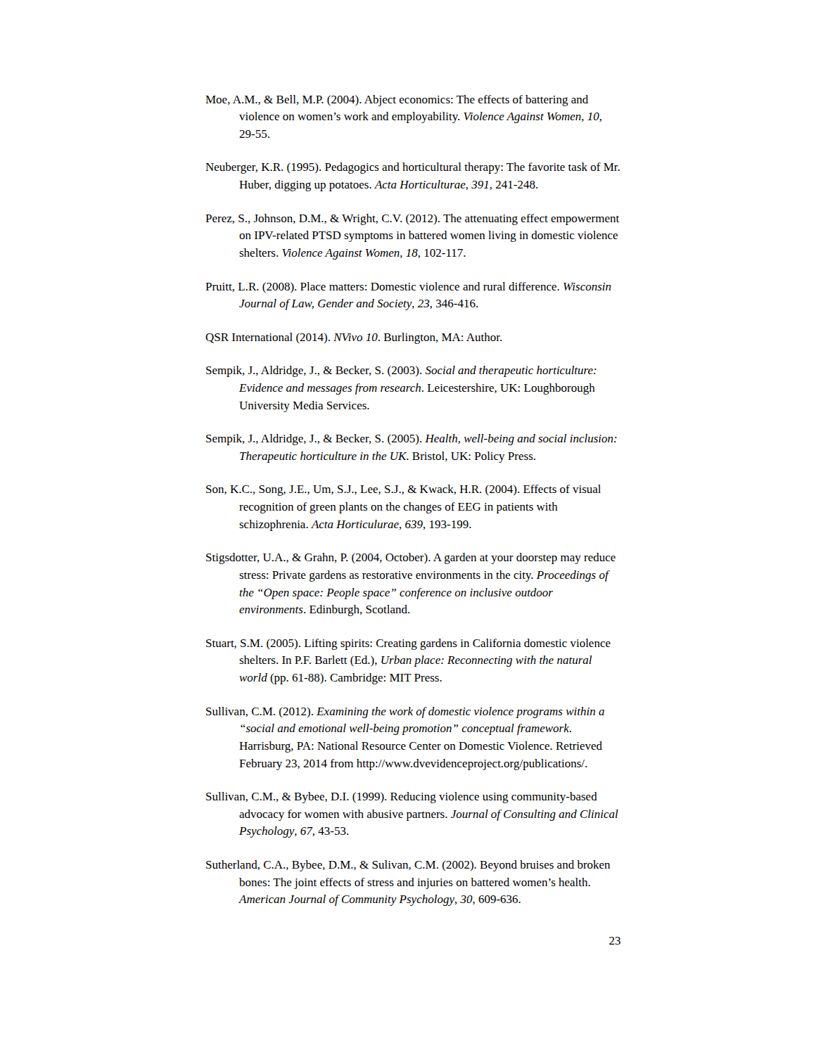Moe, A.M., & Bell, M.P. (2004). Abject economics: The effects of battering and violence on women’s work and employability. Violence Against Women, 10, 29-55.
Neuberger, K.R. (1995). Pedagogics and horticultural therapy: The favorite task of Mr. Huber, digging up potatoes. Acta Horticulturae, 391, 241-248.
Perez, S., Johnson, D.M., & Wright, C.V. (2012). The attenuating effect empowerment on IPV-related PTSD symptoms in battered women living in domestic violence shelters. Violence Against Women, 18, 102-117.
Pruitt, L.R. (2008). Place matters: Domestic violence and rural difference. Wisconsin Journal of Law, Gender and Society, 23, 346-416.
QSR International (2014). NVivo 10. Burlington, MA: Author.
Sempik, J., Aldridge, J., & Becker, S. (2003). Social and therapeutic horticulture: Evidence and messages from research. Leicestershire, UK: Loughborough University Media Services.
Sempik, J., Aldridge, J., & Becker, S. (2005). Health, well-being and social inclusion: Therapeutic horticulture in the UK. Bristol, UK: Policy Press.
Son, K.C., Song, J.E., Um, S.J., Lee, S.J., & Kwack, H.R. (2004). Effects of visual recognition of green plants on the changes of EEG in patients with schizophrenia. Acta Horticulurae, 639, 193-199.
Stigsdotter, U.A., & Grahn, P. (2004, October). A garden at your doorstep may reduce stress: Private gardens as restorative environments in the city. Proceedings of the “Open space: People space” conference on inclusive outdoor environments. Edinburgh, Scotland.
Stuart, S.M. (2005). Lifting spirits: Creating gardens in California domestic violence shelters. In P.F. Barlett (Ed.), Urban place: Reconnecting with the natural world (pp. 61-88). Cambridge: MIT Press.
Sullivan, C.M. (2012). Examining the work of domestic violence programs within a “social and emotional well-being promotion” conceptual framework. Harrisburg, PA: National Resource Center on Domestic Violence. Retrieved February 23, 2014 from http://www.dvevidenceproject.org/publications/.
Sullivan, C.M., & Bybee, D.I. (1999). Reducing violence using community-based advocacy for women with abusive partners. Journal of Consulting and Clinical Psychology, 67, 43-53.
Sutherland, C.A., Bybee, D.M., & Sulivan, C.M. (2002). Beyond bruises and broken bones: The joint effects of stress and injuries on battered women’s health. American Journal of Community Psychology, 30, 609-636.
23